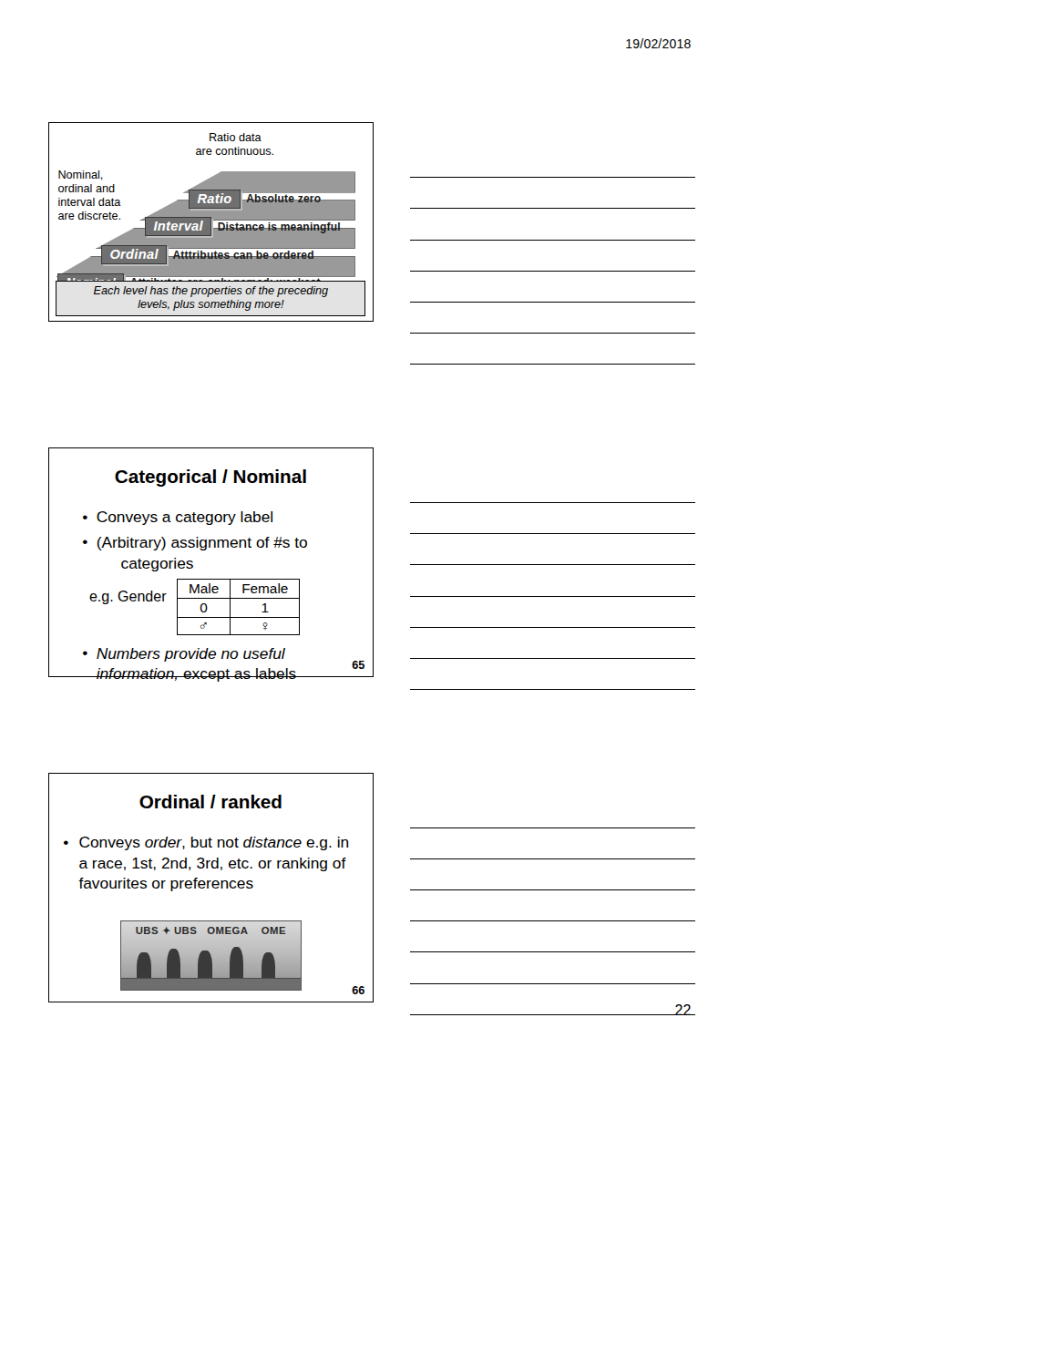19/02/2018
Ratio data
are continuous.
Nominal,
ordinal and
interval data
are discrete.
Ratio Absolute zero
Interval Distance is meaningful
Ordinal Atttributes can be ordered
Nominal Attributes are only named; weakest
Each level has the properties of the preceding
levels, plus something more!
Categorical / Nominal
Conveys a category label
(Arbitrary) assignment of #s to
categories
e.g. Gender
| Male | Female |
| --- | --- |
| 0 | 1 |
| ♂ | ♀ |
Numbers provide no useful information, except as labels
65
Ordinal / ranked
Conveys order, but not distance e.g. in a race, 1st, 2nd, 3rd, etc. or ranking of favourites or preferences
UBS ✦ UBS OMEGA OME
66
22